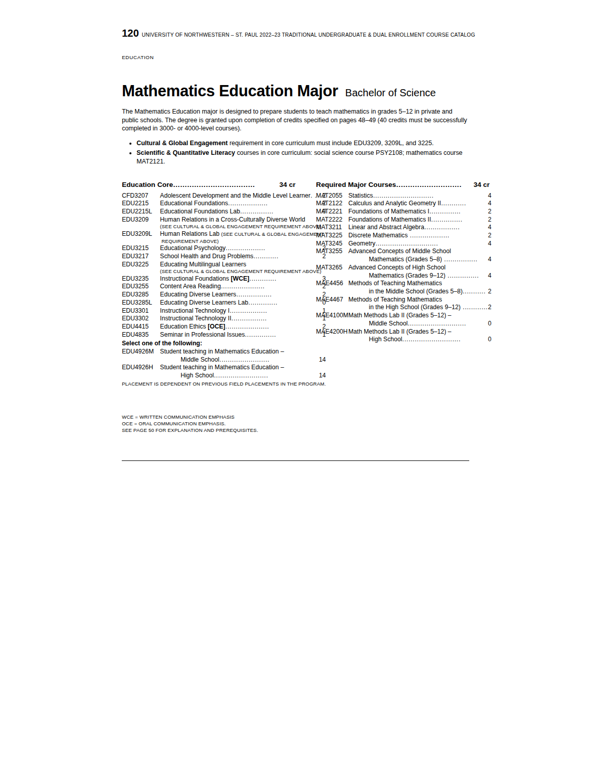120 UNIVERSITY OF NORTHWESTERN – ST. PAUL 2022–23 TRADITIONAL UNDERGRADUATE & DUAL ENROLLMENT COURSE CATALOG
EDUCATION
Mathematics Education Major Bachelor of Science
The Mathematics Education major is designed to prepare students to teach mathematics in grades 5–12 in private and public schools. The degree is granted upon completion of credits specified on pages 48–49 (40 credits must be successfully completed in 3000- or 4000-level courses).
Cultural & Global Engagement requirement in core curriculum must include EDU3209, 3209L, and 3225.
Scientific & Quantitative Literacy courses in core curriculum: social science course PSY2108; mathematics course MAT2121.
Education Core ................................... 34 cr
| CFD3207 | Adolescent Development and the Middle Level Learner . . 2 |
| EDU2215 | Educational Foundations ................... 2 |
| EDU2215L | Educational Foundations Lab ................ 0 |
| EDU3209 | Human Relations in a Cross-Culturally Diverse World |
| | (SEE CULTURAL & GLOBAL ENGAGEMENT REQUIREMENT ABOVE) |
| EDU3209L | Human Relations Lab (SEE CULTURAL & GLOBAL ENGAGEMENT |
| | REQUIREMENT ABOVE) |
| EDU3215 | Educational Psychology ................... 2 |
| EDU3217 | School Health and Drug Problems ............ 2 |
| EDU3225 | Educating Multilingual Learners |
| | (SEE CULTURAL & GLOBAL ENGAGEMENT REQUIREMENT ABOVE) |
| EDU3235 | Instructional Foundations [WCE] ............. 3 |
| EDU3255 | Content Area Reading ..................... 2 |
| EDU3285 | Educating Diverse Learners ................. 2 |
| EDU3285L | Educating Diverse Learners Lab .............. 0 |
| EDU3301 | Instructional Technology I .................. 1 |
| EDU3302 | Instructional Technology II ................. 1 |
| EDU4415 | Education Ethics [OCE] ..................... 2 |
| EDU4835 | Seminar in Professional Issues ............... 1 |
| Select one of the following: |
| EDU4926M | Student teaching in Mathematics Education – |
| | Middle School ........................ 14 |
| EDU4926H | Student teaching in Mathematics Education – |
| | High School .......................... 14 |
| PLACEMENT IS DEPENDENT ON PREVIOUS FIELD PLACEMENTS IN THE PROGRAM. |
Required Major Courses ............................ 34 cr
| MAT2055 | Statistics ............................. 4 |
| MAT2122 | Calculus and Analytic Geometry II ............ 4 |
| MAT2221 | Foundations of Mathematics I ............... 2 |
| MAT2222 | Foundations of Mathematics II ............... 2 |
| MAT3211 | Linear and Abstract Algebra ................. 4 |
| MAT3225 | Discrete Mathematics ................... 2 |
| MAT3245 | Geometry .............................. 4 |
| MAT3255 | Advanced Concepts of Middle School |
| | Mathematics (Grades 5–8) ................ 4 |
| MAT3265 | Advanced Concepts of High School |
| | Mathematics (Grades 9–12) ............... 4 |
| MAE4456 | Methods of Teaching Mathematics |
| | in the Middle School (Grades 5–8) ........... 2 |
| MAE4467 | Methods of Teaching Mathematics |
| | in the High School (Grades 9–12) ............ 2 |
| MAE4100M | Math Methods Lab II (Grades 5–12) – |
| | Middle School ............................ 0 |
| MAE4200H | Math Methods Lab II (Grades 5–12) – |
| | High School ............................ 0 |
WCE = WRITTEN COMMUNICATION EMPHASIS
OCE = ORAL COMMUNICATION EMPHASIS.
SEE PAGE 50 FOR EXPLANATION AND PREREQUISITES.